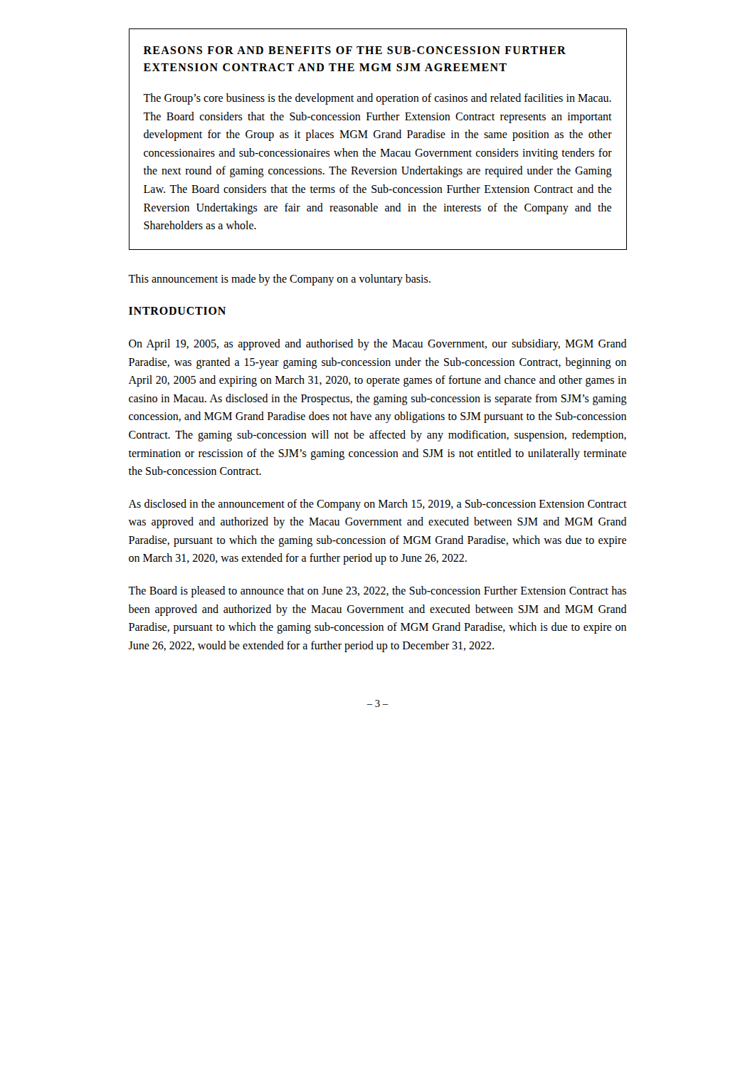Reasons for and benefits of the Sub-concession Further Extension Contract and the MGM SJM Agreement
The Group’s core business is the development and operation of casinos and related facilities in Macau. The Board considers that the Sub-concession Further Extension Contract represents an important development for the Group as it places MGM Grand Paradise in the same position as the other concessionaires and sub-concessionaires when the Macau Government considers inviting tenders for the next round of gaming concessions. The Reversion Undertakings are required under the Gaming Law. The Board considers that the terms of the Sub-concession Further Extension Contract and the Reversion Undertakings are fair and reasonable and in the interests of the Company and the Shareholders as a whole.
This announcement is made by the Company on a voluntary basis.
Introduction
On April 19, 2005, as approved and authorised by the Macau Government, our subsidiary, MGM Grand Paradise, was granted a 15-year gaming sub-concession under the Sub-concession Contract, beginning on April 20, 2005 and expiring on March 31, 2020, to operate games of fortune and chance and other games in casino in Macau. As disclosed in the Prospectus, the gaming sub-concession is separate from SJM’s gaming concession, and MGM Grand Paradise does not have any obligations to SJM pursuant to the Sub-concession Contract. The gaming sub-concession will not be affected by any modification, suspension, redemption, termination or rescission of the SJM’s gaming concession and SJM is not entitled to unilaterally terminate the Sub-concession Contract.
As disclosed in the announcement of the Company on March 15, 2019, a Sub-concession Extension Contract was approved and authorized by the Macau Government and executed between SJM and MGM Grand Paradise, pursuant to which the gaming sub-concession of MGM Grand Paradise, which was due to expire on March 31, 2020, was extended for a further period up to June 26, 2022.
The Board is pleased to announce that on June 23, 2022, the Sub-concession Further Extension Contract has been approved and authorized by the Macau Government and executed between SJM and MGM Grand Paradise, pursuant to which the gaming sub-concession of MGM Grand Paradise, which is due to expire on June 26, 2022, would be extended for a further period up to December 31, 2022.
– 3 –